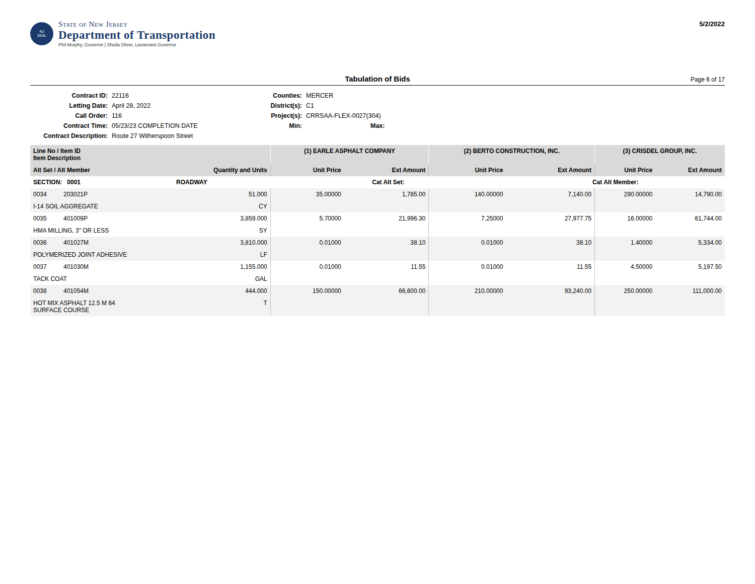NJ
SEAL
State of New Jersey
Department of Transportation
Phil Murphy, Governor | Sheila Oliver, Lieutenant Governor
5/2/2022
Tabulation of Bids
Page 6 of 17
| Contract ID: | 22116 | Counties: | MERCER | |
| Letting Date: | April 28, 2022 | District(s): | C1 | |
| Call Order: | 116 | Project(s): | CRRSAA-FLEX-0027(304) |
| Contract Time: | 05/23/23 COMPLETION DATE | Min: | | Max: |
| Contract Description: | Route 27 Witherspoon Street |
| Line No / Item ID Item Description | | (1) EARLE ASPHALT COMPANY | (2) BERTO CONSTRUCTION, INC. | (3) CRISDEL GROUP, INC. |
| --- | --- | --- | --- | --- |
| Alt Set / Alt Member | Quantity and Units | Unit Price | Ext Amount | Unit Price | Ext Amount | Unit Price | Ext Amount |
| SECTION: 0001 | ROADWAY | Cat Alt Set: | Cat Alt Member: |
| 0034 | 203021P | 51.000 | 35.00000 | 1,785.00 | 140.00000 | 7,140.00 | 290.00000 | 14,790.00 |
| I-14 SOIL AGGREGATE | CY | | | | | | |
| 0035 | 401009P | 3,859.000 | 5.70000 | 21,996.30 | 7.25000 | 27,977.75 | 16.00000 | 61,744.00 |
| HMA MILLING, 3" OR LESS | SY | | | | | | |
| 0036 | 401027M | 3,810.000 | 0.01000 | 38.10 | 0.01000 | 38.10 | 1.40000 | 5,334.00 |
| POLYMERIZED JOINT ADHESIVE | LF | | | | | | |
| 0037 | 401030M | 1,155.000 | 0.01000 | 11.55 | 0.01000 | 11.55 | 4.50000 | 5,197.50 |
| TACK COAT | GAL | | | | | | |
| 0038 | 401054M | 444.000 | 150.00000 | 66,600.00 | 210.00000 | 93,240.00 | 250.00000 | 111,000.00 |
| HOT MIX ASPHALT 12.5 M 64 SURFACE COURSE | T | | | | | | |